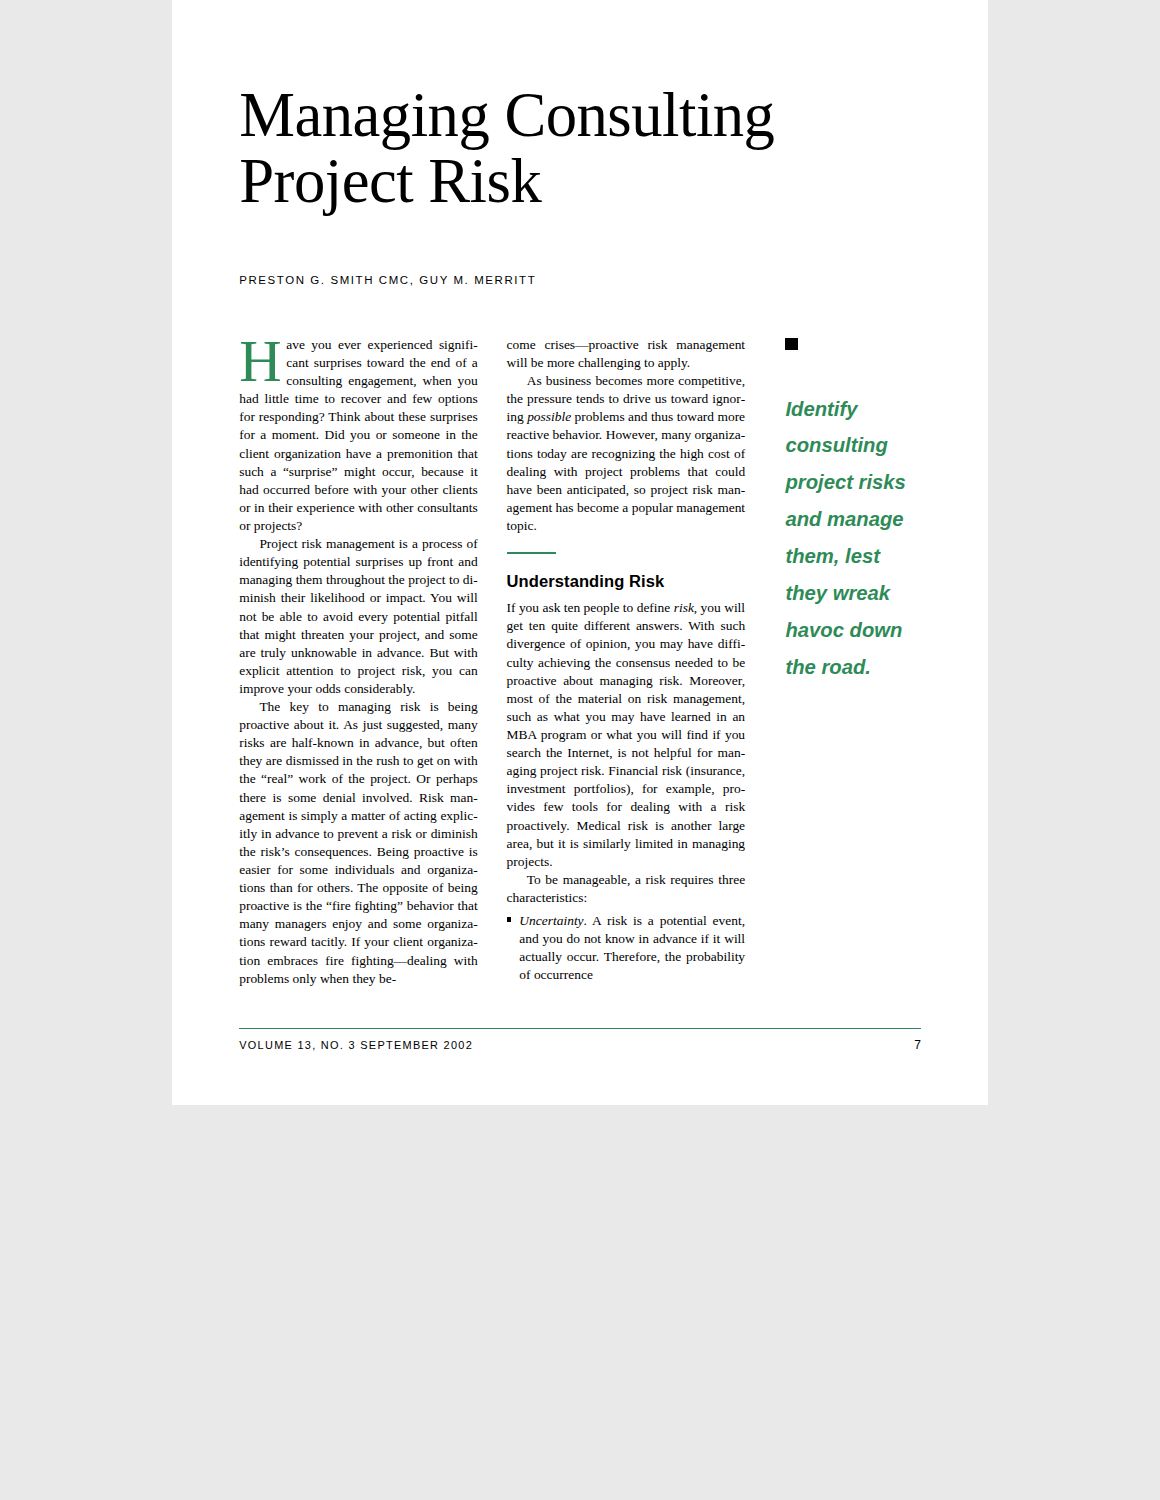Managing Consulting Project Risk
Preston G. Smith CMC, Guy M. Merritt
Have you ever experienced significant surprises toward the end of a consulting engagement, when you had little time to recover and few options for responding? Think about these surprises for a moment. Did you or someone in the client organization have a premonition that such a “surprise” might occur, because it had occurred before with your other clients or in their experience with other consultants or projects?
Project risk management is a process of identifying potential surprises up front and managing them throughout the project to diminish their likelihood or impact. You will not be able to avoid every potential pitfall that might threaten your project, and some are truly unknowable in advance. But with explicit attention to project risk, you can improve your odds considerably.
The key to managing risk is being proactive about it. As just suggested, many risks are half-known in advance, but often they are dismissed in the rush to get on with the “real” work of the project. Or perhaps there is some denial involved. Risk management is simply a matter of acting explicitly in advance to prevent a risk or diminish the risk’s consequences. Being proactive is easier for some individuals and organizations than for others. The opposite of being proactive is the “fire fighting” behavior that many managers enjoy and some organizations reward tacitly. If your client organization embraces fire fighting—dealing with problems only when they be-
come crises—proactive risk management will be more challenging to apply.
As business becomes more competitive, the pressure tends to drive us toward ignoring possible problems and thus toward more reactive behavior. However, many organizations today are recognizing the high cost of dealing with project problems that could have been anticipated, so project risk management has become a popular management topic.
Understanding Risk
If you ask ten people to define risk, you will get ten quite different answers. With such divergence of opinion, you may have difficulty achieving the consensus needed to be proactive about managing risk. Moreover, most of the material on risk management, such as what you may have learned in an MBA program or what you will find if you search the Internet, is not helpful for managing project risk. Financial risk (insurance, investment portfolios), for example, provides few tools for dealing with a risk proactively. Medical risk is another large area, but it is similarly limited in managing projects.
To be manageable, a risk requires three characteristics:
Uncertainty. A risk is a potential event, and you do not know in advance if it will actually occur. Therefore, the probability of occurrence
Identify consulting project risks and manage them, lest they wreak havoc down the road.
Volume 13, No. 3 September 2002 7